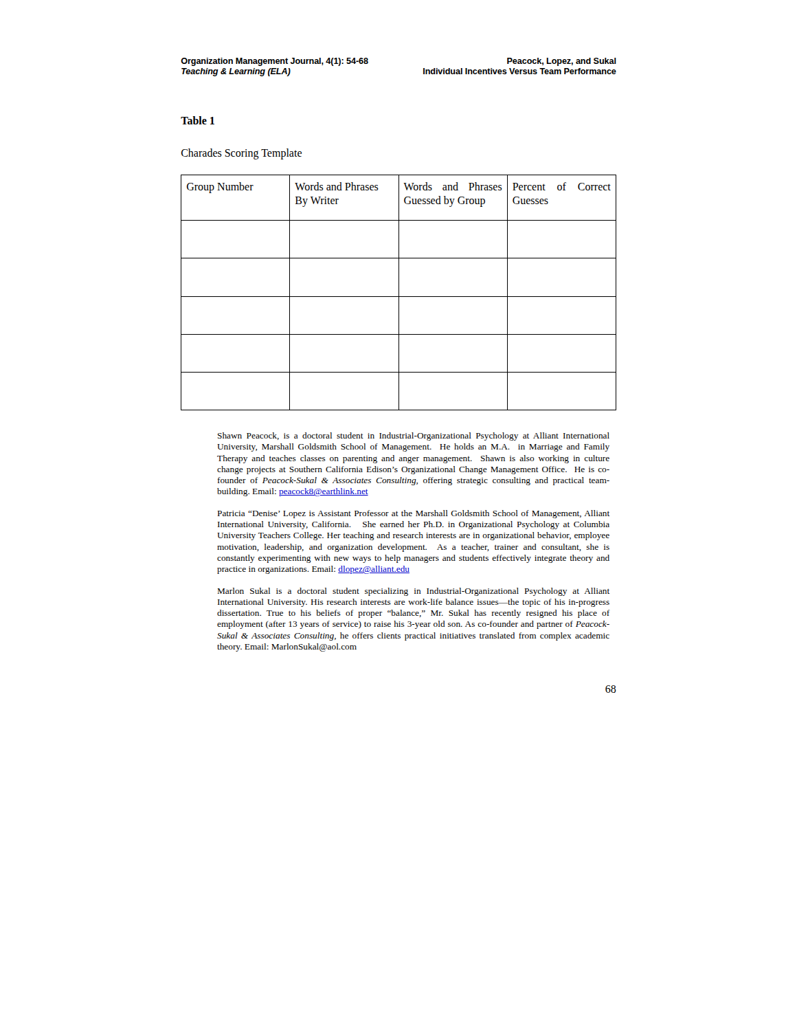| Organization Management Journal, 4(1): 54-68 | Peacock, Lopez, and Sukal |
| Teaching & Learning (ELA) | Individual Incentives Versus Team Performance |
Table 1
Charades Scoring Template
| Group Number | Words and Phrases By Writer | Words and Phrases Guessed by Group | Percent of Correct Guesses |
| --- | --- | --- | --- |
Shawn Peacock, is a doctoral student in Industrial-Organizational Psychology at Alliant International University, Marshall Goldsmith School of Management. He holds an M.A. in Marriage and Family Therapy and teaches classes on parenting and anger management. Shawn is also working in culture change projects at Southern California Edison’s Organizational Change Management Office. He is co-founder of Peacock-Sukal & Associates Consulting, offering strategic consulting and practical team-building. Email: peacock8@earthlink.net
Patricia “Denise’ Lopez is Assistant Professor at the Marshall Goldsmith School of Management, Alliant International University, California. She earned her Ph.D. in Organizational Psychology at Columbia University Teachers College. Her teaching and research interests are in organizational behavior, employee motivation, leadership, and organization development. As a teacher, trainer and consultant, she is constantly experimenting with new ways to help managers and students effectively integrate theory and practice in organizations. Email: dlopez@alliant.edu
Marlon Sukal is a doctoral student specializing in Industrial-Organizational Psychology at Alliant International University. His research interests are work-life balance issues—the topic of his in-progress dissertation. True to his beliefs of proper “balance,” Mr. Sukal has recently resigned his place of employment (after 13 years of service) to raise his 3-year old son. As co-founder and partner of Peacock-Sukal & Associates Consulting, he offers clients practical initiatives translated from complex academic theory. Email: MarlonSukal@aol.com
68